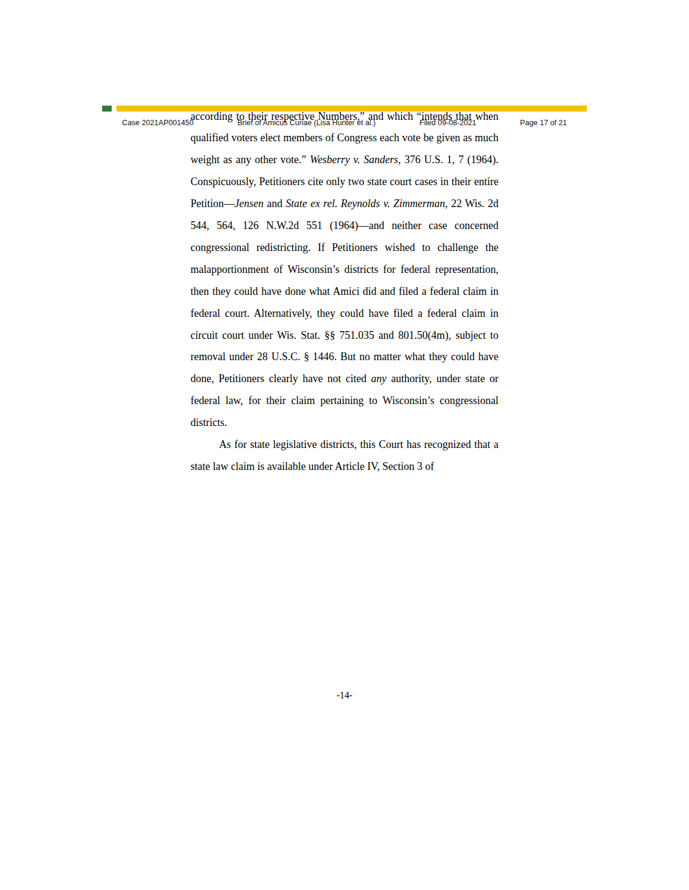Case 2021AP001450 Brief of Amicus Curiae (Lisa Hunter et al.) Filed 09-08-2021 Page 17 of 21
according to their respective Numbers,” and which “intends that when qualified voters elect members of Congress each vote be given as much weight as any other vote.” Wesberry v. Sanders, 376 U.S. 1, 7 (1964). Conspicuously, Petitioners cite only two state court cases in their entire Petition—Jensen and State ex rel. Reynolds v. Zimmerman, 22 Wis. 2d 544, 564, 126 N.W.2d 551 (1964)—and neither case concerned congressional redistricting. If Petitioners wished to challenge the malapportionment of Wisconsin’s districts for federal representation, then they could have done what Amici did and filed a federal claim in federal court. Alternatively, they could have filed a federal claim in circuit court under Wis. Stat. §§ 751.035 and 801.50(4m), subject to removal under 28 U.S.C. § 1446. But no matter what they could have done, Petitioners clearly have not cited any authority, under state or federal law, for their claim pertaining to Wisconsin’s congressional districts.
As for state legislative districts, this Court has recognized that a state law claim is available under Article IV, Section 3 of
-14-